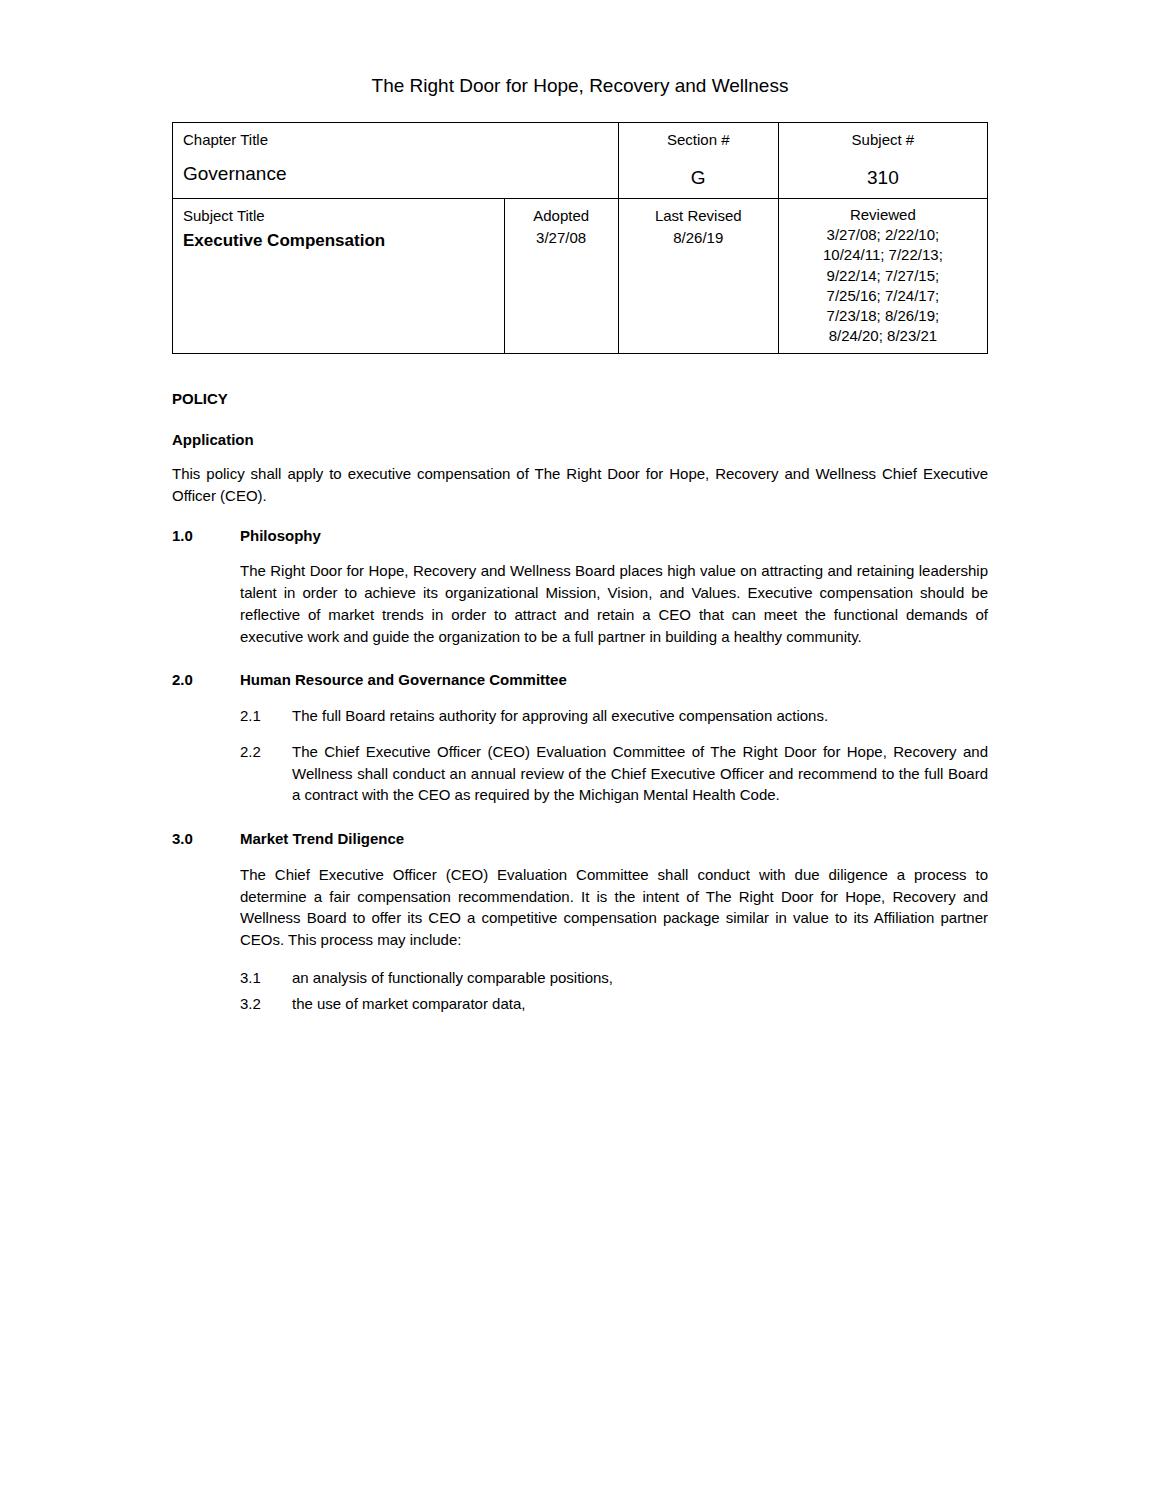The Right Door for Hope, Recovery and Wellness
| Chapter Title Governance | Section # G | Subject # 310 |
| Subject Title Executive Compensation | Adopted 3/27/08 | Last Revised 8/26/19 | Reviewed 3/27/08; 2/22/10; 10/24/11; 7/22/13; 9/22/14; 7/27/15; 7/25/16; 7/24/17; 7/23/18; 8/26/19; 8/24/20; 8/23/21 |
POLICY
Application
This policy shall apply to executive compensation of The Right Door for Hope, Recovery and Wellness Chief Executive Officer (CEO).
1.0 Philosophy
The Right Door for Hope, Recovery and Wellness Board places high value on attracting and retaining leadership talent in order to achieve its organizational Mission, Vision, and Values. Executive compensation should be reflective of market trends in order to attract and retain a CEO that can meet the functional demands of executive work and guide the organization to be a full partner in building a healthy community.
2.0 Human Resource and Governance Committee
2.1 The full Board retains authority for approving all executive compensation actions.
2.2 The Chief Executive Officer (CEO) Evaluation Committee of The Right Door for Hope, Recovery and Wellness shall conduct an annual review of the Chief Executive Officer and recommend to the full Board a contract with the CEO as required by the Michigan Mental Health Code.
3.0 Market Trend Diligence
The Chief Executive Officer (CEO) Evaluation Committee shall conduct with due diligence a process to determine a fair compensation recommendation. It is the intent of The Right Door for Hope, Recovery and Wellness Board to offer its CEO a competitive compensation package similar in value to its Affiliation partner CEOs. This process may include:
3.1 an analysis of functionally comparable positions,
3.2 the use of market comparator data,